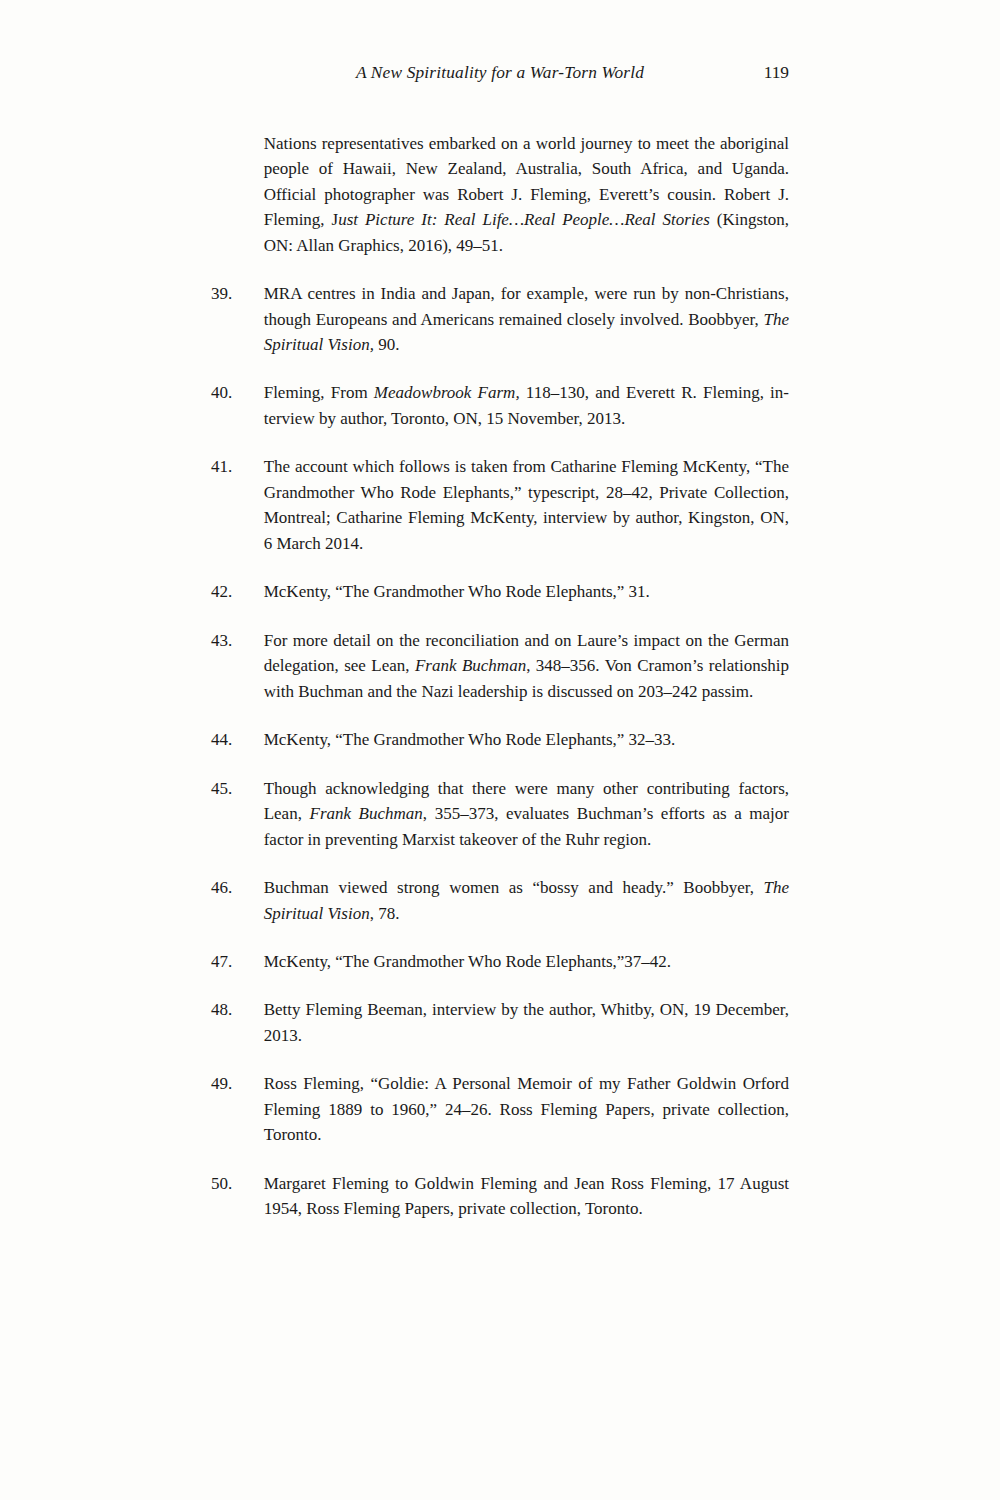A New Spirituality for a War-Torn World 119
Nations representatives embarked on a world journey to meet the aboriginal people of Hawaii, New Zealand, Australia, South Africa, and Uganda. Official photographer was Robert J. Fleming, Everett’s cousin. Robert J. Fleming, Just Picture It: Real Life…Real People…Real Stories (Kingston, ON: Allan Graphics, 2016), 49–51.
MRA centres in India and Japan, for example, were run by non-Christians, though Europeans and Americans remained closely involved. Boobbyer, The Spiritual Vision, 90.
Fleming, From Meadowbrook Farm, 118–130, and Everett R. Fleming, interview by author, Toronto, ON, 15 November, 2013.
The account which follows is taken from Catharine Fleming McKenty, “The Grandmother Who Rode Elephants,” typescript, 28–42, Private Collection, Montreal; Catharine Fleming McKenty, interview by author, Kingston, ON, 6 March 2014.
McKenty, “The Grandmother Who Rode Elephants,” 31.
For more detail on the reconciliation and on Laure’s impact on the German delegation, see Lean, Frank Buchman, 348–356. Von Cramon’s relationship with Buchman and the Nazi leadership is discussed on 203–242 passim.
McKenty, “The Grandmother Who Rode Elephants,” 32–33.
Though acknowledging that there were many other contributing factors, Lean, Frank Buchman, 355–373, evaluates Buchman’s efforts as a major factor in preventing Marxist takeover of the Ruhr region.
Buchman viewed strong women as “bossy and heady.” Boobbyer, The Spiritual Vision, 78.
McKenty, “The Grandmother Who Rode Elephants,”37–42.
Betty Fleming Beeman, interview by the author, Whitby, ON, 19 December, 2013.
Ross Fleming, “Goldie: A Personal Memoir of my Father Goldwin Orford Fleming 1889 to 1960,” 24–26. Ross Fleming Papers, private collection, Toronto.
Margaret Fleming to Goldwin Fleming and Jean Ross Fleming, 17 August 1954, Ross Fleming Papers, private collection, Toronto.